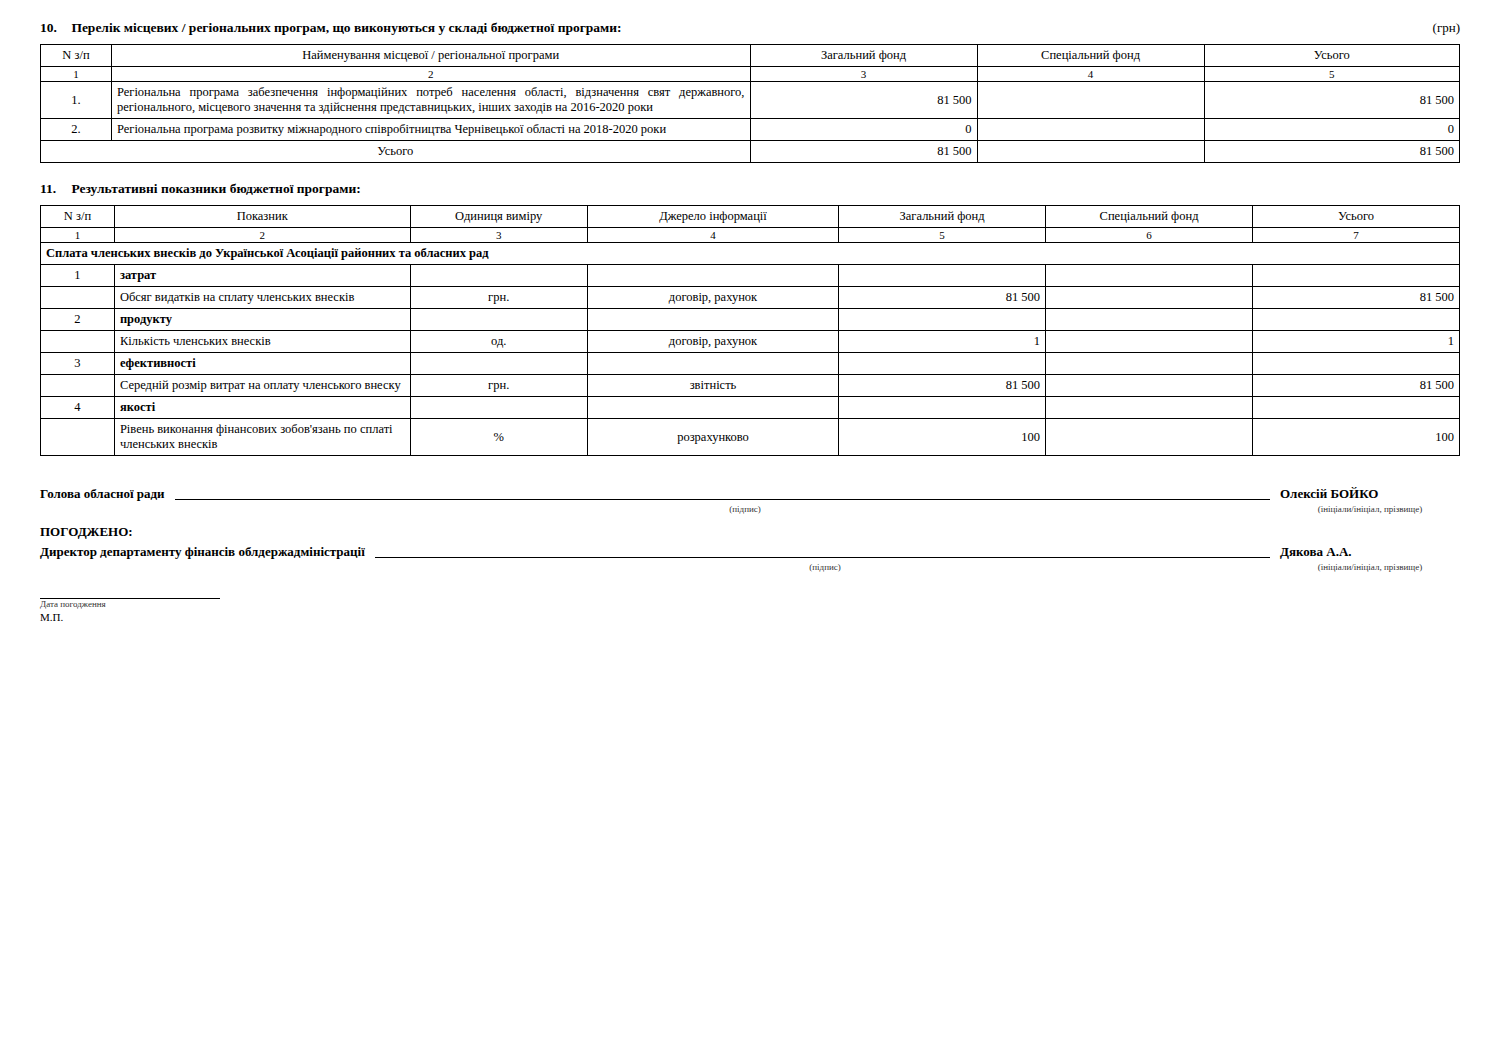10. Перелік місцевих / регіональних програм, що виконуються у складі бюджетної програми: (грн)
| N з/п | Найменування місцевої / регіональної програми | Загальний фонд | Спеціальний фонд | Усього |
| --- | --- | --- | --- | --- |
| 1 | 2 | 3 | 4 | 5 |
| 1. | Регіональна програма забезпечення інформаційних потреб населення області, відзначення свят державного, регіонального, місцевого значення та здійснення представницьких, інших заходів на 2016-2020 роки | 81 500 | | 81 500 |
| 2. | Регіональна програма розвитку міжнародного співробітництва Чернівецької області на 2018-2020 роки | 0 | | 0 |
| Усього | 81 500 | | 81 500 |
11. Результативні показники бюджетної програми:
| N з/п | Показник | Одиниця виміру | Джерело інформації | Загальний фонд | Спеціальний фонд | Усього |
| --- | --- | --- | --- | --- | --- | --- |
| 1 | 2 | 3 | 4 | 5 | 6 | 7 |
| Сплата членських внесків до Української Асоціації районних та обласних рад |
| 1 | затрат | | | | | |
| | Обсяг видатків на сплату членських внесків | грн. | договір, рахунок | 81 500 | | 81 500 |
| 2 | продукту | | | | | |
| | Кількість членських внесків | од. | договір, рахунок | 1 | | 1 |
| 3 | ефективності | | | | | |
| | Середній розмір витрат на оплату членського внеску | грн. | звітність | 81 500 | | 81 500 |
| 4 | якості | | | | | |
| | Рівень виконання фінансових зобов'язань по сплаті членських внесків | % | розрахунково | 100 | | 100 |
Голова обласної ради Олексій БОЙКО
(підпис) (ініціали/ініціал, прізвище)
ПОГОДЖЕНО:
Директор департаменту фінансів облдержадміністрації Дякова А.А.
(підпис) (ініціали/ініціал, прізвище)
Дата погодження
М.П.